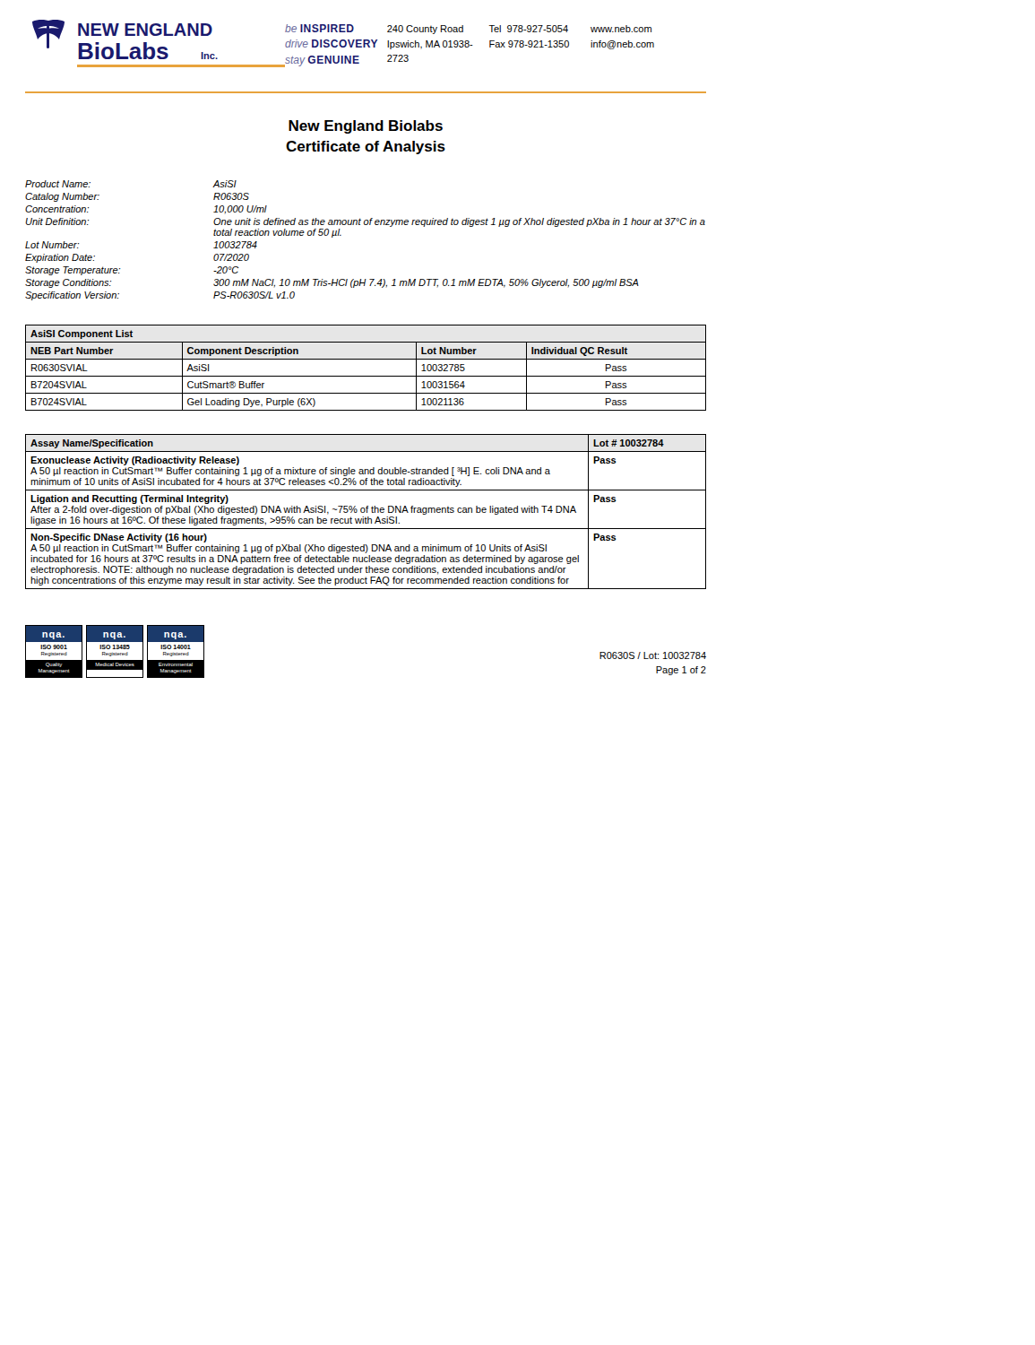NEW ENGLAND BioLabs Inc.
be INSPIRED
drive DISCOVERY
stay GENUINE
240 County Road
Ipswich, MA 01938-2723
Tel 978-927-5054
Fax 978-921-1350
www.neb.com
info@neb.com
New England Biolabs Certificate of Analysis
| Product Name: | AsiSI |
| Catalog Number: | R0630S |
| Concentration: | 10,000 U/ml |
| Unit Definition: | One unit is defined as the amount of enzyme required to digest 1 µg of XhoI digested pXba in 1 hour at 37°C in a total reaction volume of 50 µl. |
| Lot Number: | 10032784 |
| Expiration Date: | 07/2020 |
| Storage Temperature: | -20°C |
| Storage Conditions: | 300 mM NaCl, 10 mM Tris-HCl (pH 7.4), 1 mM DTT, 0.1 mM EDTA, 50% Glycerol, 500 µg/ml BSA |
| Specification Version: | PS-R0630S/L v1.0 |
| AsiSI Component List |
| --- |
| NEB Part Number | Component Description | Lot Number | Individual QC Result |
| R0630SVIAL | AsiSI | 10032785 | Pass |
| B7204SVIAL | CutSmart® Buffer | 10031564 | Pass |
| B7024SVIAL | Gel Loading Dye, Purple (6X) | 10021136 | Pass |
| Assay Name/Specification | Lot # 10032784 |
| --- | --- |
| Exonuclease Activity (Radioactivity Release) A 50 µl reaction in CutSmart™ Buffer containing 1 µg of a mixture of single and double-stranded [ ³H] E. coli DNA and a minimum of 10 units of AsiSI incubated for 4 hours at 37ºC releases <0.2% of the total radioactivity. | Pass |
| Ligation and Recutting (Terminal Integrity) After a 2-fold over-digestion of pXbaI (Xho digested) DNA with AsiSI, ~75% of the DNA fragments can be ligated with T4 DNA ligase in 16 hours at 16ºC. Of these ligated fragments, >95% can be recut with AsiSI. | Pass |
| Non-Specific DNase Activity (16 hour) A 50 µl reaction in CutSmart™ Buffer containing 1 µg of pXbaI (Xho digested) DNA and a minimum of 10 Units of AsiSI incubated for 16 hours at 37ºC results in a DNA pattern free of detectable nuclease degradation as determined by agarose gel electrophoresis. NOTE: although no nuclease degradation is detected under these conditions, extended incubations and/or high concentrations of this enzyme may result in star activity. See the product FAQ for recommended reaction conditions for | Pass |
nqa.
ISO 9001
Registered
Quality
Management
nqa.
ISO 13485
Registered
Medical Devices
nqa.
ISO 14001
Registered
Environmental
Management
R0630S / Lot: 10032784
Page 1 of 2